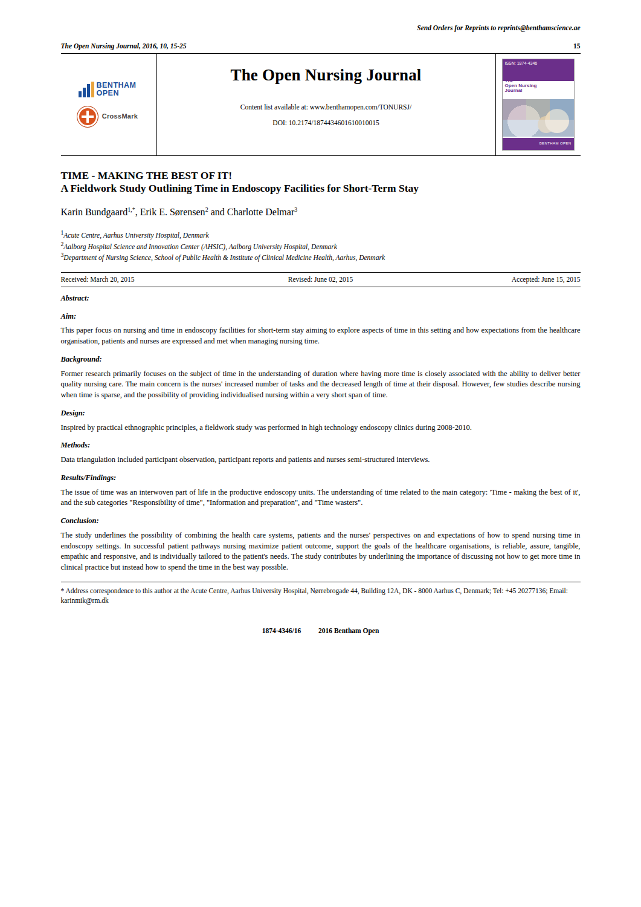Send Orders for Reprints to reprints@benthamscience.ae
The Open Nursing Journal, 2016, 10, 15-25
15
BENTHAM
OPEN
CrossMark
The Open Nursing Journal
Content list available at: www.benthamopen.com/TONURSJ/
DOI: 10.2174/1874434601610010015
ISSN: 1874-4346
The
Open Nursing
Journal
BENTHAM OPEN
TIME - MAKING THE BEST OF IT!
A Fieldwork Study Outlining Time in Endoscopy Facilities for Short-Term Stay
Karin Bundgaard1,*, Erik E. Sørensen2 and Charlotte Delmar3
1Acute Centre, Aarhus University Hospital, Denmark
2Aalborg Hospital Science and Innovation Center (AHSIC), Aalborg University Hospital, Denmark
3Department of Nursing Science, School of Public Health & Institute of Clinical Medicine Health, Aarhus, Denmark
Received: March 20, 2015 Revised: June 02, 2015 Accepted: June 15, 2015
Abstract:
Aim:
This paper focus on nursing and time in endoscopy facilities for short-term stay aiming to explore aspects of time in this setting and how expectations from the healthcare organisation, patients and nurses are expressed and met when managing nursing time.
Background:
Former research primarily focuses on the subject of time in the understanding of duration where having more time is closely associated with the ability to deliver better quality nursing care. The main concern is the nurses' increased number of tasks and the decreased length of time at their disposal. However, few studies describe nursing when time is sparse, and the possibility of providing individualised nursing within a very short span of time.
Design:
Inspired by practical ethnographic principles, a fieldwork study was performed in high technology endoscopy clinics during 2008-2010.
Methods:
Data triangulation included participant observation, participant reports and patients and nurses semi-structured interviews.
Results/Findings:
The issue of time was an interwoven part of life in the productive endoscopy units. The understanding of time related to the main category: 'Time - making the best of it', and the sub categories "Responsibility of time", "Information and preparation", and "Time wasters".
Conclusion:
The study underlines the possibility of combining the health care systems, patients and the nurses' perspectives on and expectations of how to spend nursing time in endoscopy settings. In successful patient pathways nursing maximize patient outcome, support the goals of the healthcare organisations, is reliable, assure, tangible, empathic and responsive, and is individually tailored to the patient's needs. The study contributes by underlining the importance of discussing not how to get more time in clinical practice but instead how to spend the time in the best way possible.
* Address correspondence to this author at the Acute Centre, Aarhus University Hospital, Nørrebrogade 44, Building 12A, DK - 8000 Aarhus C, Denmark; Tel: +45 20277136; Email: karinmik@rm.dk
1874-4346/16 2016 Bentham Open